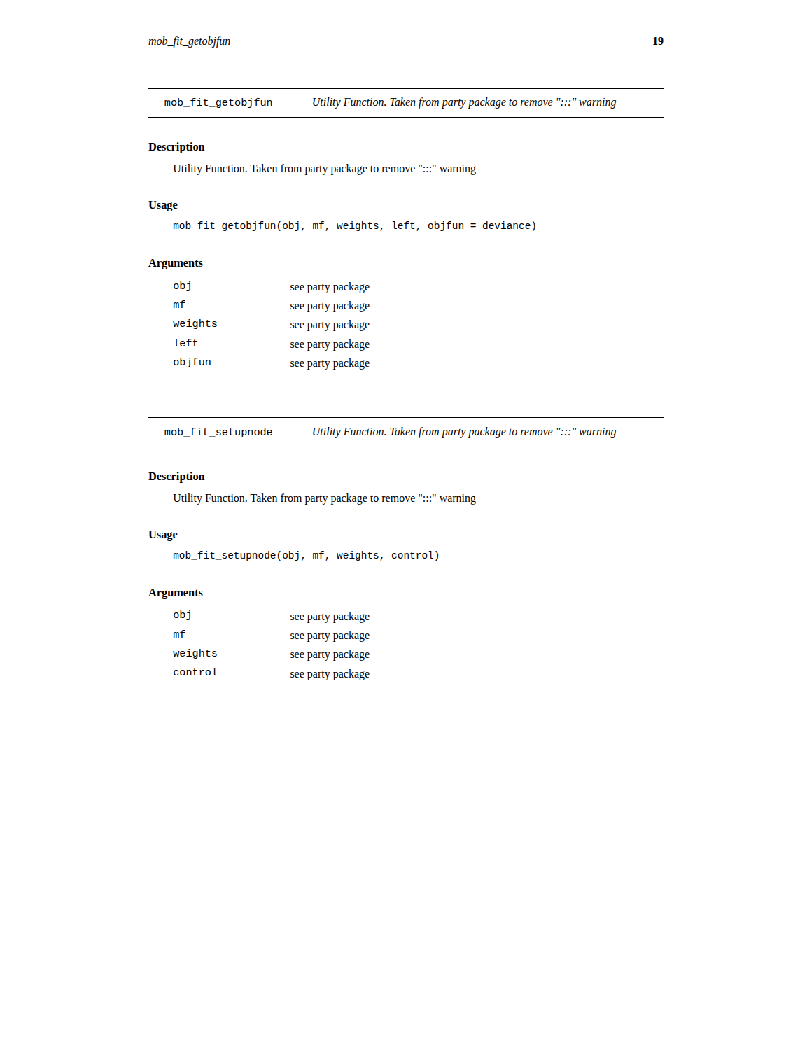mob_fit_getobjfun 19
mob_fit_getobjfun Utility Function. Taken from party package to remove ":::" warning
Description
Utility Function. Taken from party package to remove ":::" warning
Usage
mob_fit_getobjfun(obj, mf, weights, left, objfun = deviance)
Arguments
| obj | see party package |
| mf | see party package |
| weights | see party package |
| left | see party package |
| objfun | see party package |
mob_fit_setupnode Utility Function. Taken from party package to remove ":::" warning
Description
Utility Function. Taken from party package to remove ":::" warning
Usage
mob_fit_setupnode(obj, mf, weights, control)
Arguments
| obj | see party package |
| mf | see party package |
| weights | see party package |
| control | see party package |